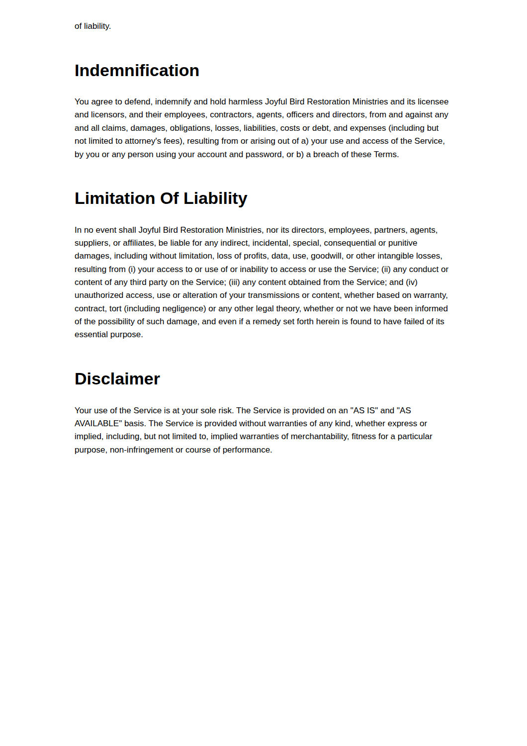of liability.
Indemnification
You agree to defend, indemnify and hold harmless Joyful Bird Restoration Ministries and its licensee and licensors, and their employees, contractors, agents, officers and directors, from and against any and all claims, damages, obligations, losses, liabilities, costs or debt, and expenses (including but not limited to attorney's fees), resulting from or arising out of a) your use and access of the Service, by you or any person using your account and password, or b) a breach of these Terms.
Limitation Of Liability
In no event shall Joyful Bird Restoration Ministries, nor its directors, employees, partners, agents, suppliers, or affiliates, be liable for any indirect, incidental, special, consequential or punitive damages, including without limitation, loss of profits, data, use, goodwill, or other intangible losses, resulting from (i) your access to or use of or inability to access or use the Service; (ii) any conduct or content of any third party on the Service; (iii) any content obtained from the Service; and (iv) unauthorized access, use or alteration of your transmissions or content, whether based on warranty, contract, tort (including negligence) or any other legal theory, whether or not we have been informed of the possibility of such damage, and even if a remedy set forth herein is found to have failed of its essential purpose.
Disclaimer
Your use of the Service is at your sole risk. The Service is provided on an "AS IS" and "AS AVAILABLE" basis. The Service is provided without warranties of any kind, whether express or implied, including, but not limited to, implied warranties of merchantability, fitness for a particular purpose, non-infringement or course of performance.